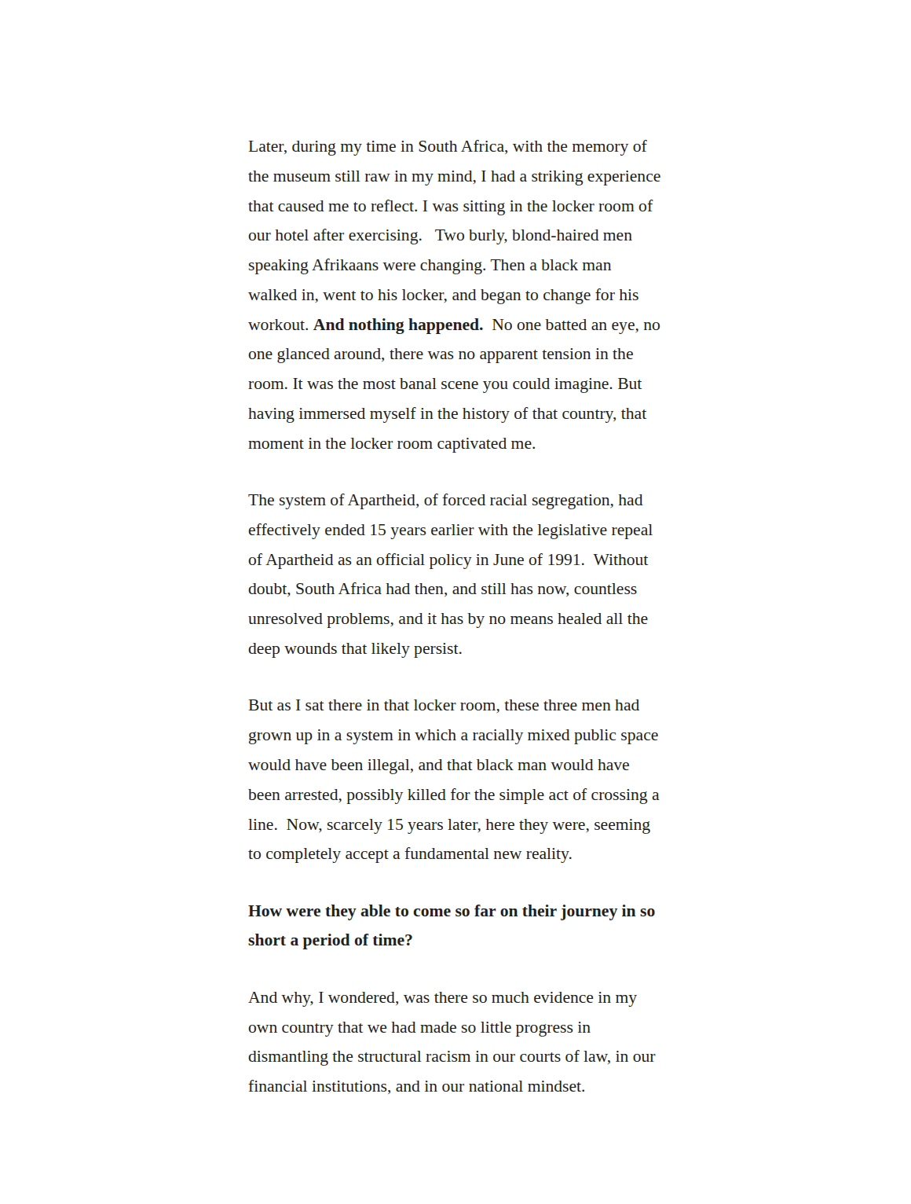Later, during my time in South Africa, with the memory of the museum still raw in my mind, I had a striking experience that caused me to reflect. I was sitting in the locker room of our hotel after exercising. Two burly, blond-haired men speaking Afrikaans were changing. Then a black man walked in, went to his locker, and began to change for his workout. And nothing happened. No one batted an eye, no one glanced around, there was no apparent tension in the room. It was the most banal scene you could imagine. But having immersed myself in the history of that country, that moment in the locker room captivated me.
The system of Apartheid, of forced racial segregation, had effectively ended 15 years earlier with the legislative repeal of Apartheid as an official policy in June of 1991. Without doubt, South Africa had then, and still has now, countless unresolved problems, and it has by no means healed all the deep wounds that likely persist.
But as I sat there in that locker room, these three men had grown up in a system in which a racially mixed public space would have been illegal, and that black man would have been arrested, possibly killed for the simple act of crossing a line. Now, scarcely 15 years later, here they were, seeming to completely accept a fundamental new reality.
How were they able to come so far on their journey in so short a period of time?
And why, I wondered, was there so much evidence in my own country that we had made so little progress in dismantling the structural racism in our courts of law, in our financial institutions, and in our national mindset.